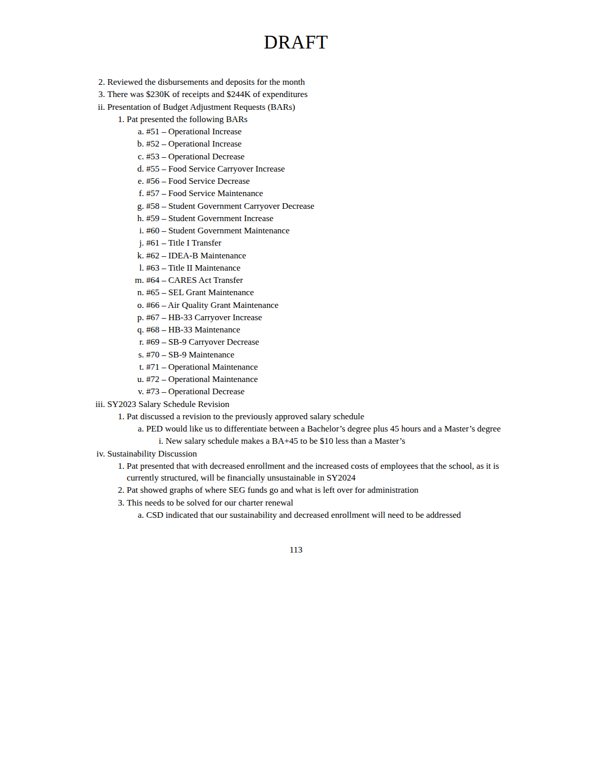DRAFT
Reviewed the disbursements and deposits for the month
There was $230K of receipts and $244K of expenditures
Presentation of Budget Adjustment Requests (BARs)
Pat presented the following BARs
#51 – Operational Increase
#52 – Operational Increase
#53 – Operational Decrease
#55 – Food Service Carryover Increase
#56 – Food Service Decrease
#57 – Food Service Maintenance
#58 – Student Government Carryover Decrease
#59 – Student Government Increase
#60 – Student Government Maintenance
#61 – Title I Transfer
#62 – IDEA-B Maintenance
#63 – Title II Maintenance
#64 – CARES Act Transfer
#65 – SEL Grant Maintenance
#66 – Air Quality Grant Maintenance
#67 – HB-33 Carryover Increase
#68 – HB-33 Maintenance
#69 – SB-9 Carryover Decrease
#70 – SB-9 Maintenance
#71 – Operational Maintenance
#72 – Operational Maintenance
#73 – Operational Decrease
SY2023 Salary Schedule Revision
Pat discussed a revision to the previously approved salary schedule
PED would like us to differentiate between a Bachelor’s degree plus 45 hours and a Master’s degree
New salary schedule makes a BA+45 to be $10 less than a Master’s
Sustainability Discussion
Pat presented that with decreased enrollment and the increased costs of employees that the school, as it is currently structured, will be financially unsustainable in SY2024
Pat showed graphs of where SEG funds go and what is left over for administration
This needs to be solved for our charter renewal
CSD indicated that our sustainability and decreased enrollment will need to be addressed
113